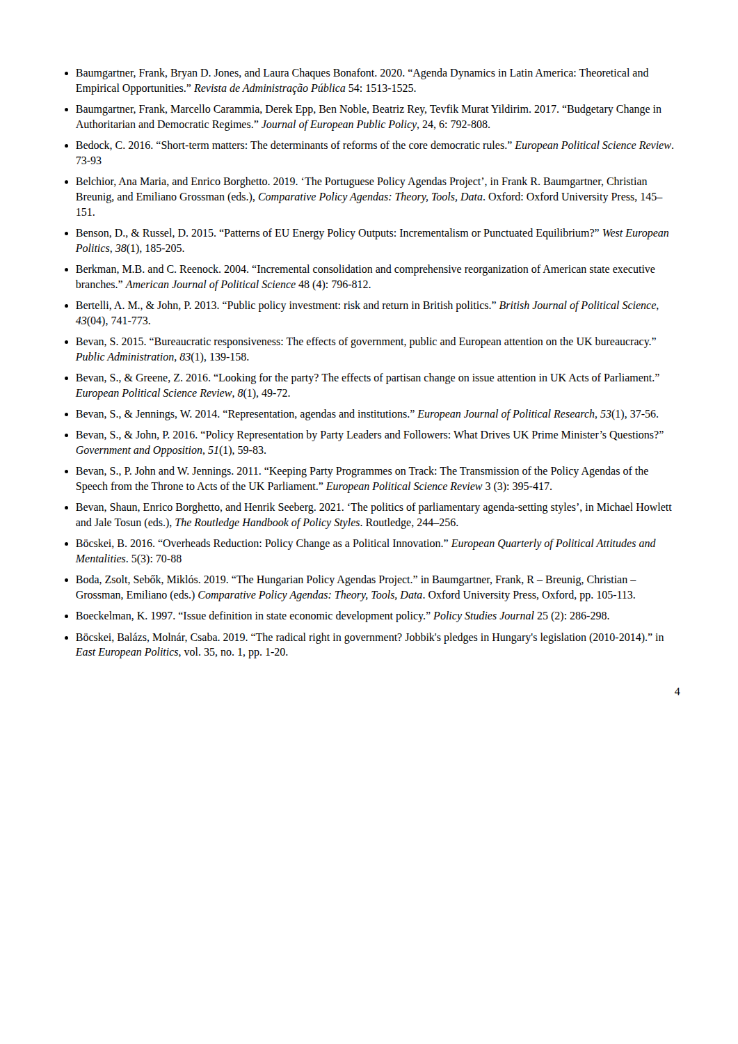Baumgartner, Frank, Bryan D. Jones, and Laura Chaques Bonafont. 2020. “Agenda Dynamics in Latin America: Theoretical and Empirical Opportunities.” Revista de Administração Pública 54: 1513-1525.
Baumgartner, Frank, Marcello Carammia, Derek Epp, Ben Noble, Beatriz Rey, Tevfik Murat Yildirim. 2017. “Budgetary Change in Authoritarian and Democratic Regimes.” Journal of European Public Policy, 24, 6: 792-808.
Bedock, C. 2016. “Short-term matters: The determinants of reforms of the core democratic rules.” European Political Science Review. 73-93
Belchior, Ana Maria, and Enrico Borghetto. 2019. ‘The Portuguese Policy Agendas Project’, in Frank R. Baumgartner, Christian Breunig, and Emiliano Grossman (eds.), Comparative Policy Agendas: Theory, Tools, Data. Oxford: Oxford University Press, 145–151.
Benson, D., & Russel, D. 2015. “Patterns of EU Energy Policy Outputs: Incrementalism or Punctuated Equilibrium?” West European Politics, 38(1), 185-205.
Berkman, M.B. and C. Reenock. 2004. “Incremental consolidation and comprehensive reorganization of American state executive branches.” American Journal of Political Science 48 (4): 796-812.
Bertelli, A. M., & John, P. 2013. “Public policy investment: risk and return in British politics.” British Journal of Political Science, 43(04), 741-773.
Bevan, S. 2015. “Bureaucratic responsiveness: The effects of government, public and European attention on the UK bureaucracy.” Public Administration, 83(1), 139-158.
Bevan, S., & Greene, Z. 2016. “Looking for the party? The effects of partisan change on issue attention in UK Acts of Parliament.” European Political Science Review, 8(1), 49-72.
Bevan, S., & Jennings, W. 2014. “Representation, agendas and institutions.” European Journal of Political Research, 53(1), 37-56.
Bevan, S., & John, P. 2016. “Policy Representation by Party Leaders and Followers: What Drives UK Prime Minister’s Questions?” Government and Opposition, 51(1), 59-83.
Bevan, S., P. John and W. Jennings. 2011. “Keeping Party Programmes on Track: The Transmission of the Policy Agendas of the Speech from the Throne to Acts of the UK Parliament.” European Political Science Review 3 (3): 395-417.
Bevan, Shaun, Enrico Borghetto, and Henrik Seeberg. 2021. ‘The politics of parliamentary agenda-setting styles’, in Michael Howlett and Jale Tosun (eds.), The Routledge Handbook of Policy Styles. Routledge, 244–256.
Böcskei, B. 2016. “Overheads Reduction: Policy Change as a Political Innovation.” European Quarterly of Political Attitudes and Mentalities. 5(3): 70-88
Boda, Zsolt, Sebők, Miklós. 2019. “The Hungarian Policy Agendas Project.” in Baumgartner, Frank, R – Breunig, Christian – Grossman, Emiliano (eds.) Comparative Policy Agendas: Theory, Tools, Data. Oxford University Press, Oxford, pp. 105-113.
Boeckelman, K. 1997. “Issue definition in state economic development policy.” Policy Studies Journal 25 (2): 286-298.
Böcskei, Balázs, Molnár, Csaba. 2019. “The radical right in government? Jobbik's pledges in Hungary's legislation (2010-2014).” in East European Politics, vol. 35, no. 1, pp. 1-20.
4